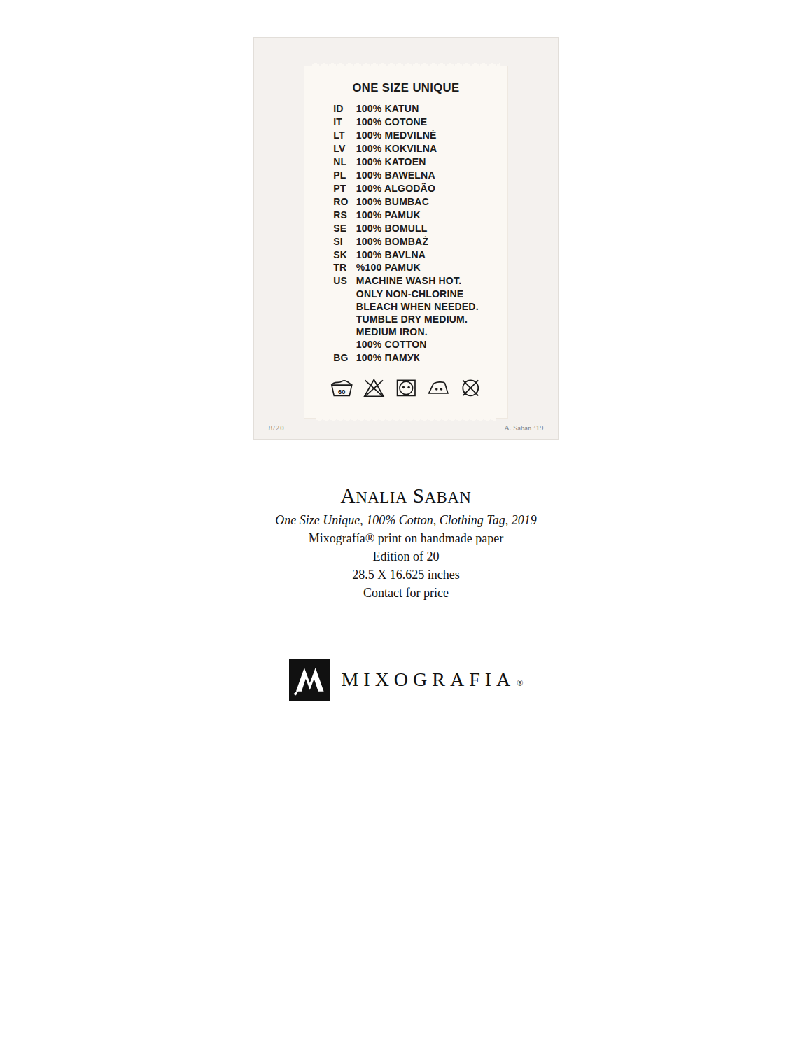ONE SIZE UNIQUE
| ID | 100% KATUN |
| IT | 100% COTONE |
| LT | 100% MEDVILNÉ |
| LV | 100% KOKVILNA |
| NL | 100% KATOEN |
| PL | 100% BAWELNA |
| PT | 100% ALGODÃO |
| RO | 100% BUMBAC |
| RS | 100% PAMUK |
| SE | 100% BOMULL |
| SI | 100% BOMBAŻ |
| SK | 100% BAVLNA |
| TR | %100 PAMUK |
| US | MACHINE WASH HOT. ONLY NON-CHLORINE BLEACH WHEN NEEDED. TUMBLE DRY MEDIUM. MEDIUM IRON. 100% COTTON |
| BG | 100% ПАМУК |
60
8/20 A. Saban ’19
ANALIA SABAN
One Size Unique, 100% Cotton, Clothing Tag, 2019
Mixografía® print on handmade paper
Edition of 20
28.5 X 16.625 inches
Contact for price
MIXOGRAFIA®